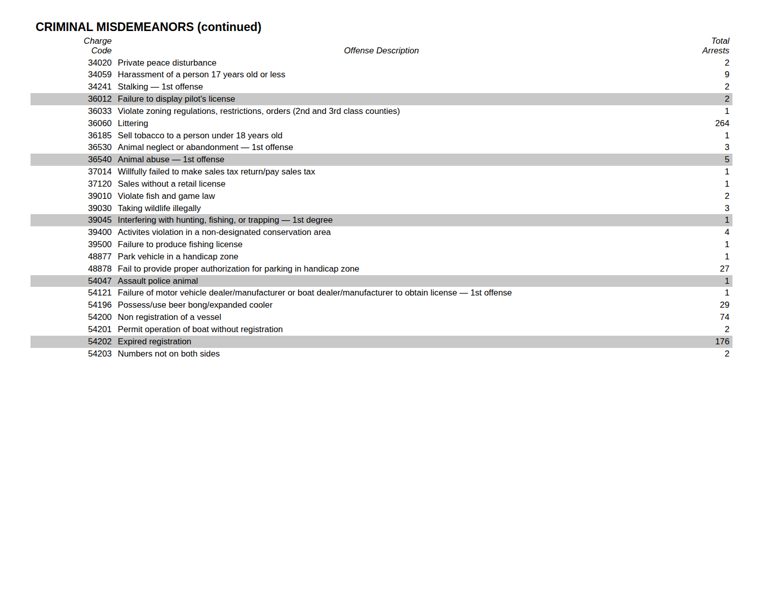CRIMINAL MISDEMEANORS (continued)
| Charge Code | Offense Description | Total Arrests |
| --- | --- | --- |
| 34020 | Private peace disturbance | 2 |
| 34059 | Harassment of a person 17 years old or less | 9 |
| 34241 | Stalking — 1st offense | 2 |
| 36012 | Failure to display pilot's license | 2 |
| 36033 | Violate zoning regulations, restrictions, orders (2nd and 3rd class counties) | 1 |
| 36060 | Littering | 264 |
| 36185 | Sell tobacco to a person under 18 years old | 1 |
| 36530 | Animal neglect or abandonment — 1st offense | 3 |
| 36540 | Animal abuse — 1st offense | 5 |
| 37014 | Willfully failed to make sales tax return/pay sales tax | 1 |
| 37120 | Sales without a retail license | 1 |
| 39010 | Violate fish and game law | 2 |
| 39030 | Taking wildlife illegally | 3 |
| 39045 | Interfering with hunting, fishing, or trapping — 1st degree | 1 |
| 39400 | Activites violation in a non-designated conservation area | 4 |
| 39500 | Failure to produce fishing license | 1 |
| 48877 | Park vehicle in a handicap zone | 1 |
| 48878 | Fail to provide proper authorization for parking in handicap zone | 27 |
| 54047 | Assault police animal | 1 |
| 54121 | Failure of motor vehicle dealer/manufacturer or boat dealer/manufacturer to obtain license — 1st offense | 1 |
| 54196 | Possess/use beer bong/expanded cooler | 29 |
| 54200 | Non registration of a vessel | 74 |
| 54201 | Permit operation of boat without registration | 2 |
| 54202 | Expired registration | 176 |
| 54203 | Numbers not on both sides | 2 |